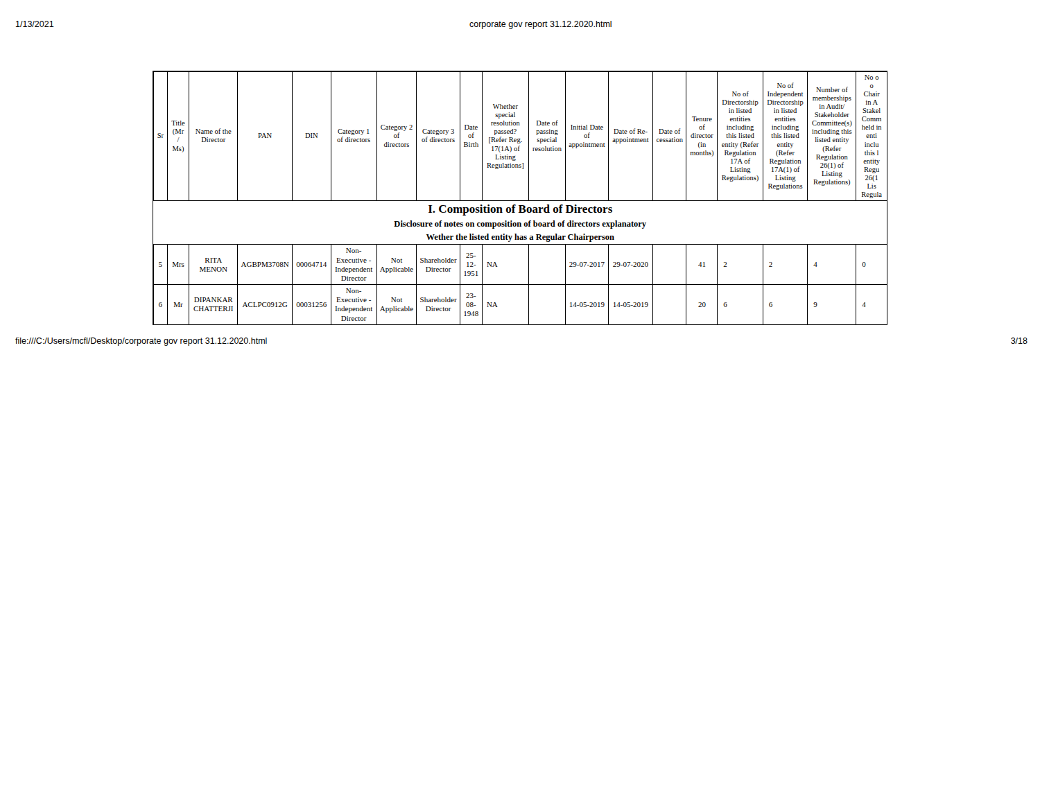1/13/2021
corporate gov report 31.12.2020.html
| I. Composition of Board of Directors |
| Disclosure of notes on composition of board of directors explanatory |
| Wether the listed entity has a Regular Chairperson |
| Sr | Title (Mr / Ms) | Name of the Director | PAN | DIN | Category 1 of directors | Category 2 of directors | Category 3 of directors | Date of Birth | Whether special resolution passed? [Refer Reg. 17(1A) of Listing Regulations] | Date of passing special resolution | Initial Date of appointment | Date of Re- appointment | Date of cessation | Tenure of director (in months) | No of Directorship in listed entities including this listed entity (Refer Regulation 17A of Listing Regulations) | No of Independent Directorship in listed entities including this listed entity (Refer Regulation 17A(1) of Listing Regulations | Number of memberships in Audit/ Stakeholder Committee(s) including this listed entity (Refer Regulation 26(1) of Listing Regulations) | No o o Chair in A Stakel Comm held in enti inclu this l entity Regu 26(1 Lis Regula |
| 5 | Mrs | RITA MENON | AGBPM3708N | 00064714 | Non- Executive - Independent Director | Not Applicable | Shareholder Director | 25- 12- 1951 | NA | | 29-07-2017 | 29-07-2020 | | 41 | 2 | 2 | 4 | 0 |
| 6 | Mr | DIPANKAR CHATTERJI | ACLPC0912G | 00031256 | Non- Executive - Independent Director | Not Applicable | Shareholder Director | 23- 08- 1948 | NA | | 14-05-2019 | 14-05-2019 | | 20 | 6 | 6 | 9 | 4 |
file:///C:/Users/mcfl/Desktop/corporate gov report 31.12.2020.html
3/18